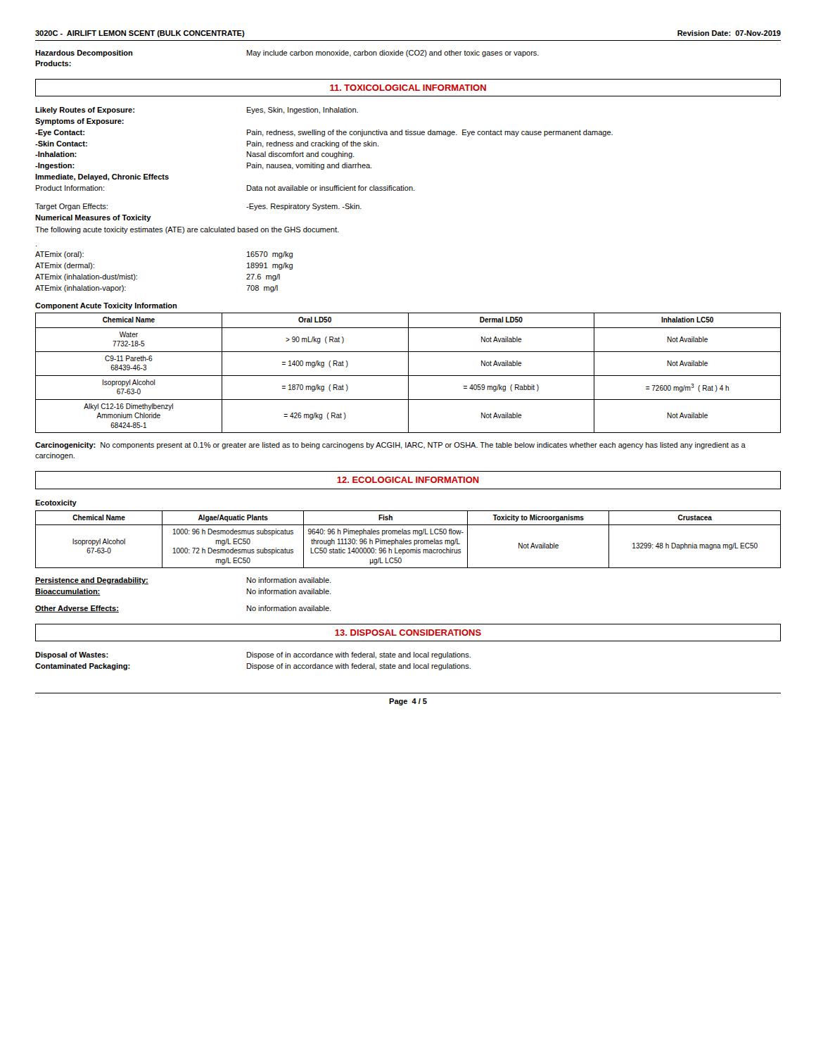3020C - AIRLIFT LEMON SCENT (BULK CONCENTRATE)
Revision Date: 07-Nov-2019
Hazardous Decomposition
Products:
May include carbon monoxide, carbon dioxide (CO2) and other toxic gases or vapors.
11. TOXICOLOGICAL INFORMATION
Likely Routes of Exposure:
Eyes, Skin, Ingestion, Inhalation.
Symptoms of Exposure:
-Eye Contact:
Pain, redness, swelling of the conjunctiva and tissue damage. Eye contact may cause permanent damage.
-Skin Contact:
Pain, redness and cracking of the skin.
-Inhalation:
Nasal discomfort and coughing.
-Ingestion:
Pain, nausea, vomiting and diarrhea.
Immediate, Delayed, Chronic Effects
Product Information:
Data not available or insufficient for classification.
Target Organ Effects:
-Eyes. Respiratory System. -Skin.
Numerical Measures of Toxicity
The following acute toxicity estimates (ATE) are calculated based on the GHS document.
.
ATEmix (oral):
16570 mg/kg
ATEmix (dermal):
18991 mg/kg
ATEmix (inhalation-dust/mist):
27.6 mg/l
ATEmix (inhalation-vapor):
708 mg/l
Component Acute Toxicity Information
| Chemical Name | Oral LD50 | Dermal LD50 | Inhalation LC50 |
| --- | --- | --- | --- |
| Water 7732-18-5 | > 90 mL/kg ( Rat ) | Not Available | Not Available |
| C9-11 Pareth-6 68439-46-3 | = 1400 mg/kg ( Rat ) | Not Available | Not Available |
| Isopropyl Alcohol 67-63-0 | = 1870 mg/kg ( Rat ) | = 4059 mg/kg ( Rabbit ) | = 72600 mg/m 3 ( Rat ) 4 h |
| Alkyl C12-16 Dimethylbenzyl Ammonium Chloride 68424-85-1 | = 426 mg/kg ( Rat ) | Not Available | Not Available |
Carcinogenicity: No components present at 0.1% or greater are listed as to being carcinogens by ACGIH, IARC, NTP or OSHA. The table below indicates whether each agency has listed any ingredient as a carcinogen.
12. ECOLOGICAL INFORMATION
Ecotoxicity
| Chemical Name | Algae/Aquatic Plants | Fish | Toxicity to Microorganisms | Crustacea |
| --- | --- | --- | --- | --- |
| Isopropyl Alcohol 67-63-0 | 1000: 96 h Desmodesmus subspicatus mg/L EC50 1000: 72 h Desmodesmus subspicatus mg/L EC50 | 9640: 96 h Pimephales promelas mg/L LC50 flow-through 11130: 96 h Pimephales promelas mg/L LC50 static 1400000: 96 h Lepomis macrochirus µg/L LC50 | Not Available | 13299: 48 h Daphnia magna mg/L EC50 |
Persistence and Degradability:
No information available.
Bioaccumulation:
No information available.
Other Adverse Effects:
No information available.
13. DISPOSAL CONSIDERATIONS
Disposal of Wastes:
Dispose of in accordance with federal, state and local regulations.
Contaminated Packaging:
Dispose of in accordance with federal, state and local regulations.
Page 4 / 5